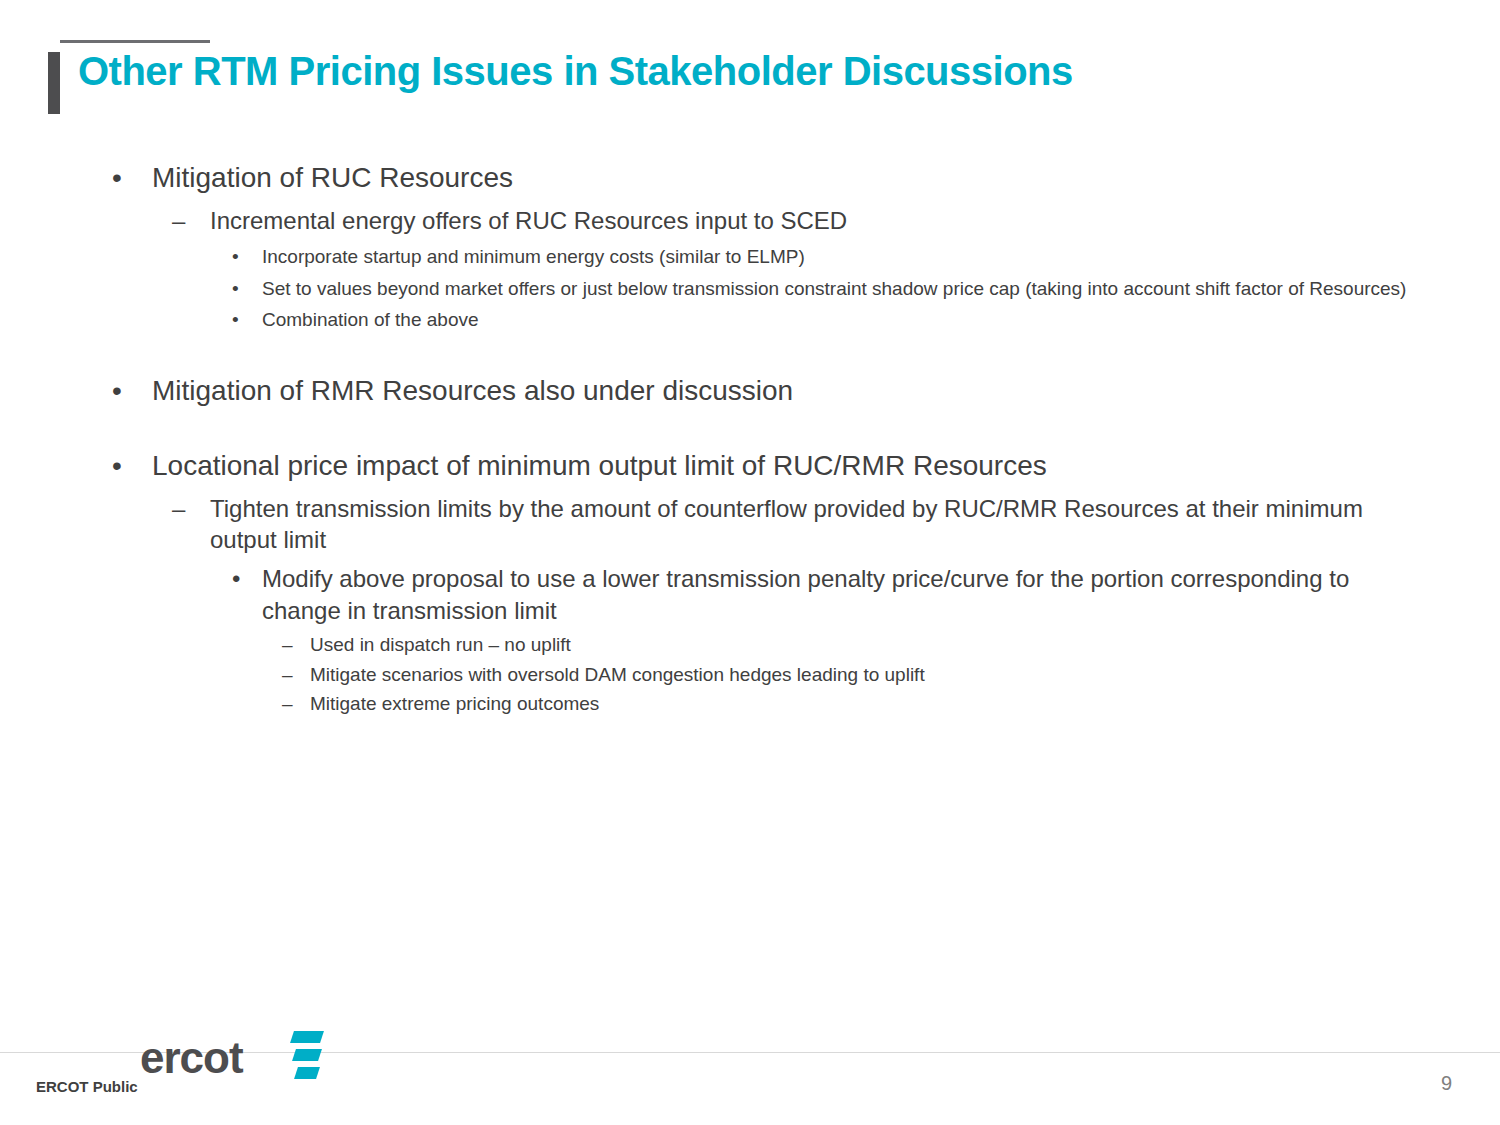Other RTM Pricing Issues in Stakeholder Discussions
Mitigation of RUC Resources
Incremental energy offers of RUC Resources input to SCED
Incorporate startup and minimum energy costs (similar to ELMP)
Set to values beyond market offers or just below transmission constraint shadow price cap (taking into account shift factor of Resources)
Combination of the above
Mitigation of RMR Resources also under discussion
Locational price impact of minimum output limit of RUC/RMR Resources
Tighten transmission limits by the amount of counterflow provided by RUC/RMR Resources at their minimum output limit
Modify above proposal to use a lower transmission penalty price/curve for the portion corresponding to change in transmission limit
Used in dispatch run – no uplift
Mitigate scenarios with oversold DAM congestion hedges leading to uplift
Mitigate extreme pricing outcomes
ERCOT Public
9
ercot